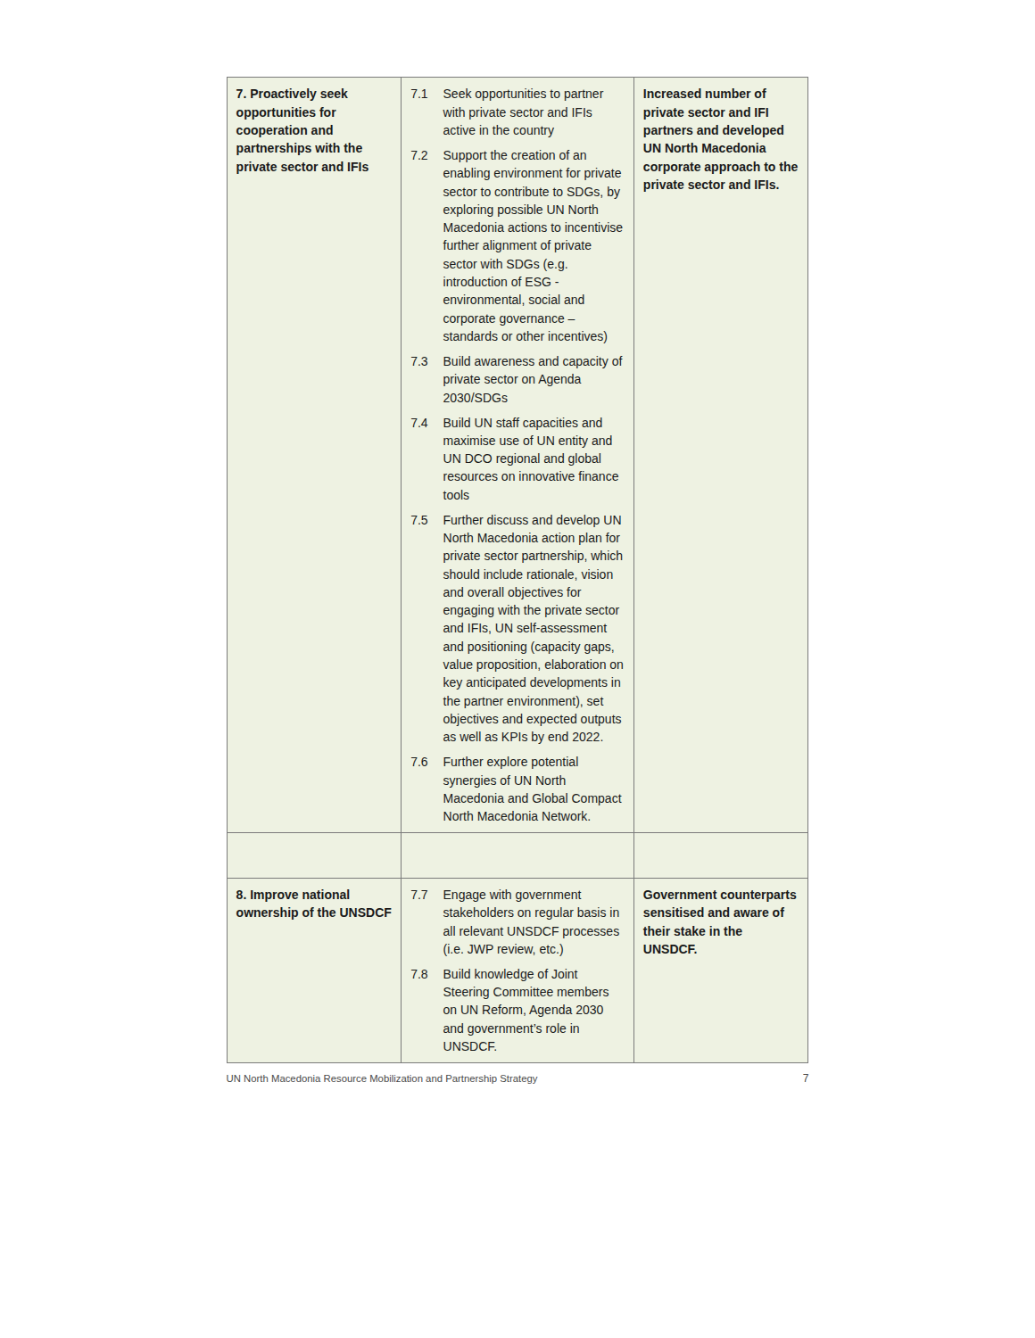| 7. Proactively seek opportunities for cooperation and partnerships with the private sector and IFIs | 7.1 Seek opportunities to partner with private sector and IFIs active in the country 7.2 Support the creation of an enabling environment for private sector to contribute to SDGs, by exploring possible UN North Macedonia actions to incentivise further alignment of private sector with SDGs (e.g. introduction of ESG -environmental, social and corporate governance – standards or other incentives) 7.3 Build awareness and capacity of private sector on Agenda 2030/SDGs 7.4 Build UN staff capacities and maximise use of UN entity and UN DCO regional and global resources on innovative finance tools 7.5 Further discuss and develop UN North Macedonia action plan for private sector partnership, which should include rationale, vision and overall objectives for engaging with the private sector and IFIs, UN self-assessment and positioning (capacity gaps, value proposition, elaboration on key anticipated developments in the partner environment), set objectives and expected outputs as well as KPIs by end 2022. 7.6 Further explore potential synergies of UN North Macedonia and Global Compact North Macedonia Network. | Increased number of private sector and IFI partners and developed UN North Macedonia corporate approach to the private sector and IFIs. |
| 8. Improve national ownership of the UNSDCF | 7.7 Engage with government stakeholders on regular basis in all relevant UNSDCF processes (i.e. JWP review, etc.) 7.8 Build knowledge of Joint Steering Committee members on UN Reform, Agenda 2030 and government’s role in UNSDCF. | Government counterparts sensitised and aware of their stake in the UNSDCF. |
UN North Macedonia Resource Mobilization and Partnership Strategy 7